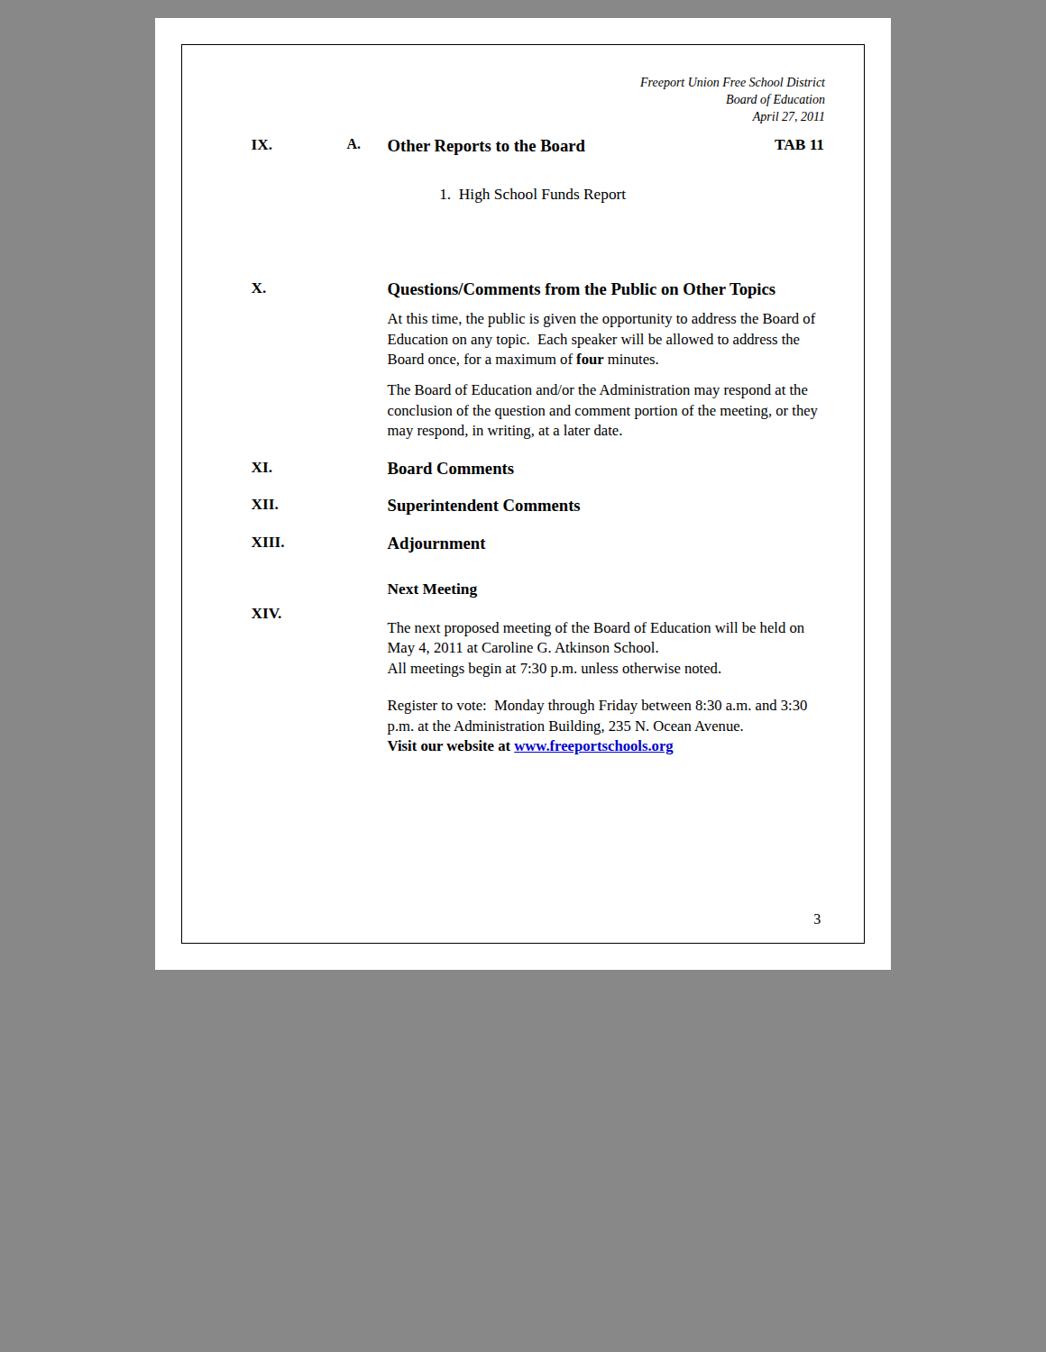Freeport Union Free School District
Board of Education
April 27, 2011
| IX. | A. | Other Reports to the Board 1. High School Funds Report | TAB 11 |
| X. | | Questions/Comments from the Public on Other Topics At this time, the public is given the opportunity to address the Board of Education on any topic. Each speaker will be allowed to address the Board once, for a maximum of four minutes. The Board of Education and/or the Administration may respond at the conclusion of the question and comment portion of the meeting, or they may respond, in writing, at a later date. |
| XI. | | Board Comments |
| XII. | | Superintendent Comments |
| XIII. | | Adjournment |
| XIV. | | Next Meeting The next proposed meeting of the Board of Education will be held on May 4, 2011 at Caroline G. Atkinson School. All meetings begin at 7:30 p.m. unless otherwise noted. Register to vote: Monday through Friday between 8:30 a.m. and 3:30 p.m. at the Administration Building, 235 N. Ocean Avenue. Visit our website at www.freeportschools.org |
3